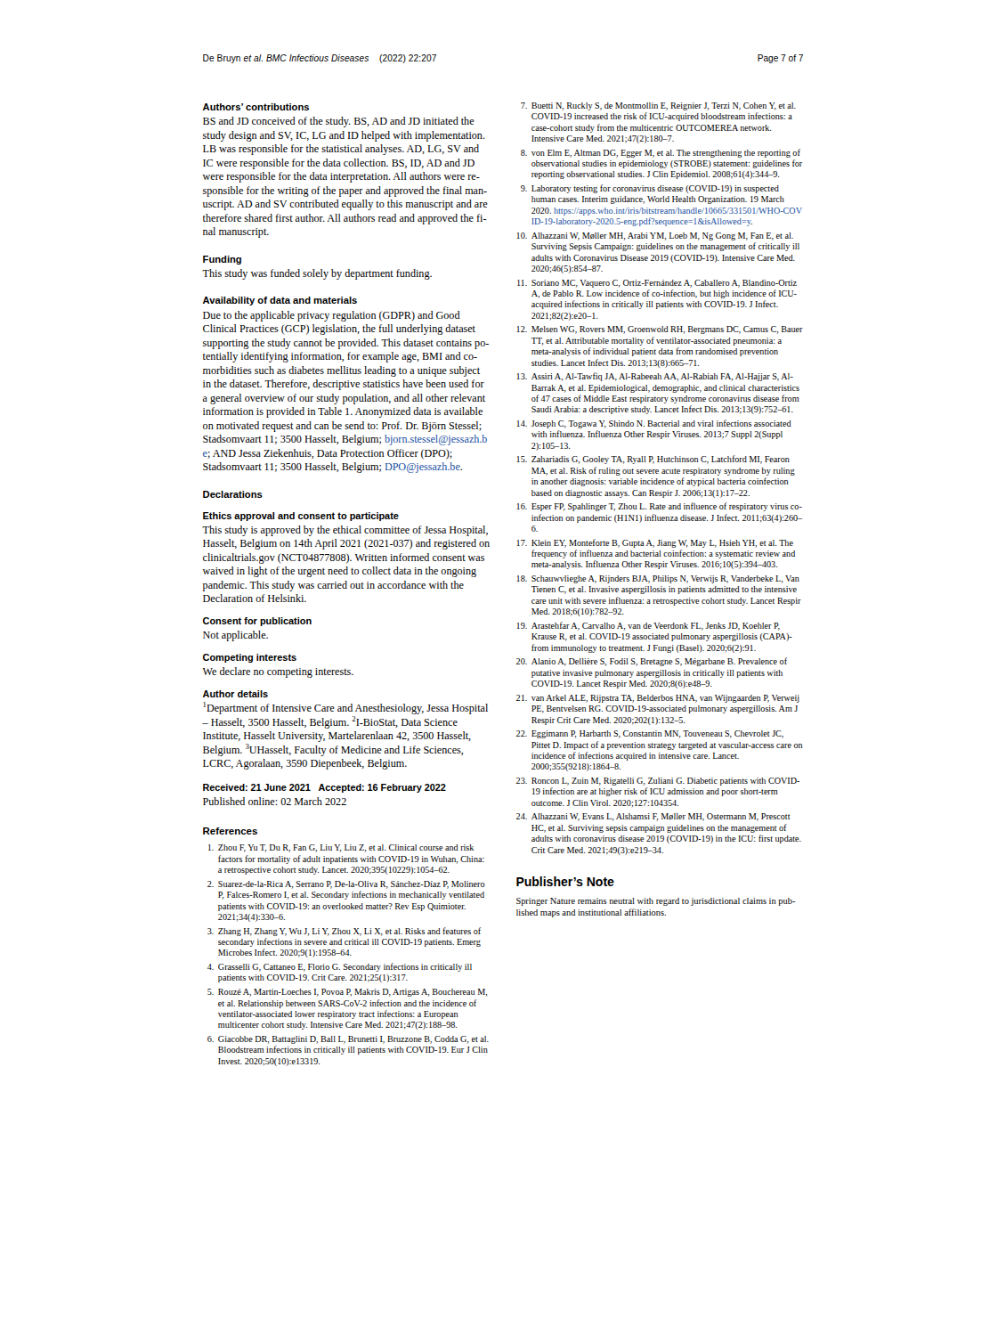De Bruyn et al. BMC Infectious Diseases (2022) 22:207
Page 7 of 7
Authors’ contributions
BS and JD conceived of the study. BS, AD and JD initiated the study design and SV, IC, LG and ID helped with implementation. LB was responsible for the statistical analyses. AD, LG, SV and IC were responsible for the data collection. BS, ID, AD and JD were responsible for the data interpretation. All authors were responsible for the writing of the paper and approved the final manuscript. AD and SV contributed equally to this manuscript and are therefore shared first author. All authors read and approved the final manuscript.
Funding
This study was funded solely by department funding.
Availability of data and materials
Due to the applicable privacy regulation (GDPR) and Good Clinical Practices (GCP) legislation, the full underlying dataset supporting the study cannot be provided. This dataset contains potentially identifying information, for example age, BMI and comorbidities such as diabetes mellitus leading to a unique subject in the dataset. Therefore, descriptive statistics have been used for a general overview of our study population, and all other relevant information is provided in Table 1. Anonymized data is available on motivated request and can be send to: Prof. Dr. Björn Stessel; Stadsomvaart 11; 3500 Hasselt, Belgium; bjorn.stessel@jessazh.be; AND Jessa Ziekenhuis, Data Protection Officer (DPO); Stadsomvaart 11; 3500 Hasselt, Belgium; DPO@jessazh.be.
Declarations
Ethics approval and consent to participate
This study is approved by the ethical committee of Jessa Hospital, Hasselt, Belgium on 14th April 2021 (2021-037) and registered on clinicaltrials.gov (NCT04877808). Written informed consent was waived in light of the urgent need to collect data in the ongoing pandemic. This study was carried out in accordance with the Declaration of Helsinki.
Consent for publication
Not applicable.
Competing interests
We declare no competing interests.
Author details
1Department of Intensive Care and Anesthesiology, Jessa Hospital – Hasselt, 3500 Hasselt, Belgium. 2I-BioStat, Data Science Institute, Hasselt University, Martelarenlaan 42, 3500 Hasselt, Belgium. 3UHasselt, Faculty of Medicine and Life Sciences, LCRC, Agoralaan, 3590 Diepenbeek, Belgium.
Received: 21 June 2021 Accepted: 16 February 2022
Published online: 02 March 2022
References
Zhou F, Yu T, Du R, Fan G, Liu Y, Liu Z, et al. Clinical course and risk factors for mortality of adult inpatients with COVID-19 in Wuhan, China: a retrospective cohort study. Lancet. 2020;395(10229):1054–62.
Suarez-de-la-Rica A, Serrano P, De-la-Oliva R, Sánchez-Díaz P, Molinero P, Falces-Romero I, et al. Secondary infections in mechanically ventilated patients with COVID-19: an overlooked matter? Rev Esp Quimioter. 2021;34(4):330–6.
Zhang H, Zhang Y, Wu J, Li Y, Zhou X, Li X, et al. Risks and features of secondary infections in severe and critical ill COVID-19 patients. Emerg Microbes Infect. 2020;9(1):1958–64.
Grasselli G, Cattaneo E, Florio G. Secondary infections in critically ill patients with COVID-19. Crit Care. 2021;25(1):317.
Rouzé A, Martin-Loeches I, Povoa P, Makris D, Artigas A, Bouchereau M, et al. Relationship between SARS-CoV-2 infection and the incidence of ventilator-associated lower respiratory tract infections: a European multicenter cohort study. Intensive Care Med. 2021;47(2):188–98.
Giacobbe DR, Battaglini D, Ball L, Brunetti I, Bruzzone B, Codda G, et al. Bloodstream infections in critically ill patients with COVID-19. Eur J Clin Invest. 2020;50(10):e13319.
Buetti N, Ruckly S, de Montmollin E, Reignier J, Terzi N, Cohen Y, et al. COVID-19 increased the risk of ICU-acquired bloodstream infections: a case-cohort study from the multicentric OUTCOMEREA network. Intensive Care Med. 2021;47(2):180–7.
von Elm E, Altman DG, Egger M, et al. The strengthening the reporting of observational studies in epidemiology (STROBE) statement: guidelines for reporting observational studies. J Clin Epidemiol. 2008;61(4):344–9.
Laboratory testing for coronavirus disease (COVID-19) in suspected human cases. Interim guidance, World Health Organization. 19 March 2020. https://apps.who.int/iris/bitstream/handle/10665/331501/WHO-COVID-19-laboratory-2020.5-eng.pdf?sequence=1&isAllowed=y.
Alhazzani W, Møller MH, Arabi YM, Loeb M, Ng Gong M, Fan E, et al. Surviving Sepsis Campaign: guidelines on the management of critically ill adults with Coronavirus Disease 2019 (COVID-19). Intensive Care Med. 2020;46(5):854–87.
Soriano MC, Vaquero C, Ortiz-Fernández A, Caballero A, Blandino-Ortiz A, de Pablo R. Low incidence of co-infection, but high incidence of ICU-acquired infections in critically ill patients with COVID-19. J Infect. 2021;82(2):e20–1.
Melsen WG, Rovers MM, Groenwold RH, Bergmans DC, Camus C, Bauer TT, et al. Attributable mortality of ventilator-associated pneumonia: a meta-analysis of individual patient data from randomised prevention studies. Lancet Infect Dis. 2013;13(8):665–71.
Assiri A, Al-Tawfiq JA, Al-Rabeeah AA, Al-Rabiah FA, Al-Hajjar S, Al-Barrak A, et al. Epidemiological, demographic, and clinical characteristics of 47 cases of Middle East respiratory syndrome coronavirus disease from Saudi Arabia: a descriptive study. Lancet Infect Dis. 2013;13(9):752–61.
Joseph C, Togawa Y, Shindo N. Bacterial and viral infections associated with influenza. Influenza Other Respir Viruses. 2013;7 Suppl 2(Suppl 2):105–13.
Zahariadis G, Gooley TA, Ryall P, Hutchinson C, Latchford MI, Fearon MA, et al. Risk of ruling out severe acute respiratory syndrome by ruling in another diagnosis: variable incidence of atypical bacteria coinfection based on diagnostic assays. Can Respir J. 2006;13(1):17–22.
Esper FP, Spahlinger T, Zhou L. Rate and influence of respiratory virus co-infection on pandemic (H1N1) influenza disease. J Infect. 2011;63(4):260–6.
Klein EY, Monteforte B, Gupta A, Jiang W, May L, Hsieh YH, et al. The frequency of influenza and bacterial coinfection: a systematic review and meta-analysis. Influenza Other Respir Viruses. 2016;10(5):394–403.
Schauwvlieghe A, Rijnders BJA, Philips N, Verwijs R, Vanderbeke L, Van Tienen C, et al. Invasive aspergillosis in patients admitted to the intensive care unit with severe influenza: a retrospective cohort study. Lancet Respir Med. 2018;6(10):782–92.
Arastehfar A, Carvalho A, van de Veerdonk FL, Jenks JD, Koehler P, Krause R, et al. COVID-19 associated pulmonary aspergillosis (CAPA)-from immunology to treatment. J Fungi (Basel). 2020;6(2):91.
Alanio A, Dellière S, Fodil S, Bretagne S, Mégarbane B. Prevalence of putative invasive pulmonary aspergillosis in critically ill patients with COVID-19. Lancet Respir Med. 2020;8(6):e48–9.
van Arkel ALE, Rijpstra TA, Belderbos HNA, van Wijngaarden P, Verweij PE, Bentvelsen RG. COVID-19-associated pulmonary aspergillosis. Am J Respir Crit Care Med. 2020;202(1):132–5.
Eggimann P, Harbarth S, Constantin MN, Touveneau S, Chevrolet JC, Pittet D. Impact of a prevention strategy targeted at vascular-access care on incidence of infections acquired in intensive care. Lancet. 2000;355(9218):1864–8.
Roncon L, Zuin M, Rigatelli G, Zuliani G. Diabetic patients with COVID-19 infection are at higher risk of ICU admission and poor short-term outcome. J Clin Virol. 2020;127:104354.
Alhazzani W, Evans L, Alshamsi F, Møller MH, Ostermann M, Prescott HC, et al. Surviving sepsis campaign guidelines on the management of adults with coronavirus disease 2019 (COVID-19) in the ICU: first update. Crit Care Med. 2021;49(3):e219–34.
Publisher’s Note
Springer Nature remains neutral with regard to jurisdictional claims in published maps and institutional affiliations.